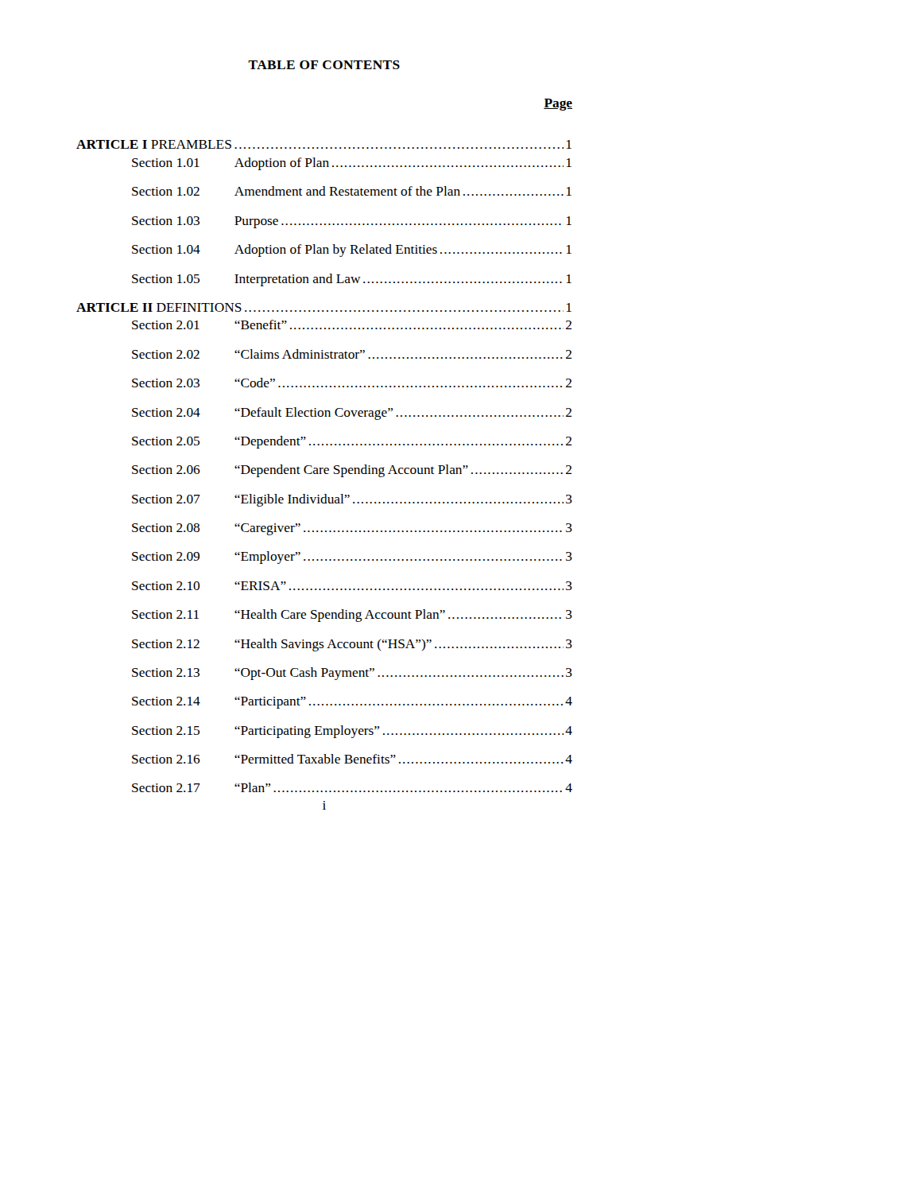TABLE OF CONTENTS
Page
ARTICLE I PREAMBLES .................................................................................................................. 1
Section 1.01 Adoption of Plan ........................................................................................... 1
Section 1.02 Amendment and Restatement of the Plan ................................................... 1
Section 1.03 Purpose ....................................................................................................... 1
Section 1.04 Adoption of Plan by Related Entities ........................................................... 1
Section 1.05 Interpretation and Law ............................................................................... 1
ARTICLE II DEFINITIONS .................................................................................................. 1
Section 2.01 “Benefit” .................................................................................................... 2
Section 2.02 “Claims Administrator” ............................................................................... 2
Section 2.03 “Code” ........................................................................................................ 2
Section 2.04 “Default Election Coverage” ....................................................................... 2
Section 2.05 “Dependent” ................................................................................................ 2
Section 2.06 “Dependent Care Spending Account Plan” ................................................ 2
Section 2.07 “Eligible Individual” ..................................................................................... 3
Section 2.08 “Caregiver” .................................................................................................. 3
Section 2.09 “Employer” .................................................................................................. 3
Section 2.10 “ERISA” .................................................................................................... 3
Section 2.11 “Health Care Spending Account Plan” ....................................................... 3
Section 2.12 “Health Savings Account (“HSA”)” ........................................................... 3
Section 2.13 “Opt-Out Cash Payment” ............................................................................ 3
Section 2.14 “Participant” ................................................................................................. 4
Section 2.15 “Participating Employers” .......................................................................... 4
Section 2.16 “Permitted Taxable Benefits” ..................................................................... 4
Section 2.17 “Plan” ......................................................................................................... 4
i